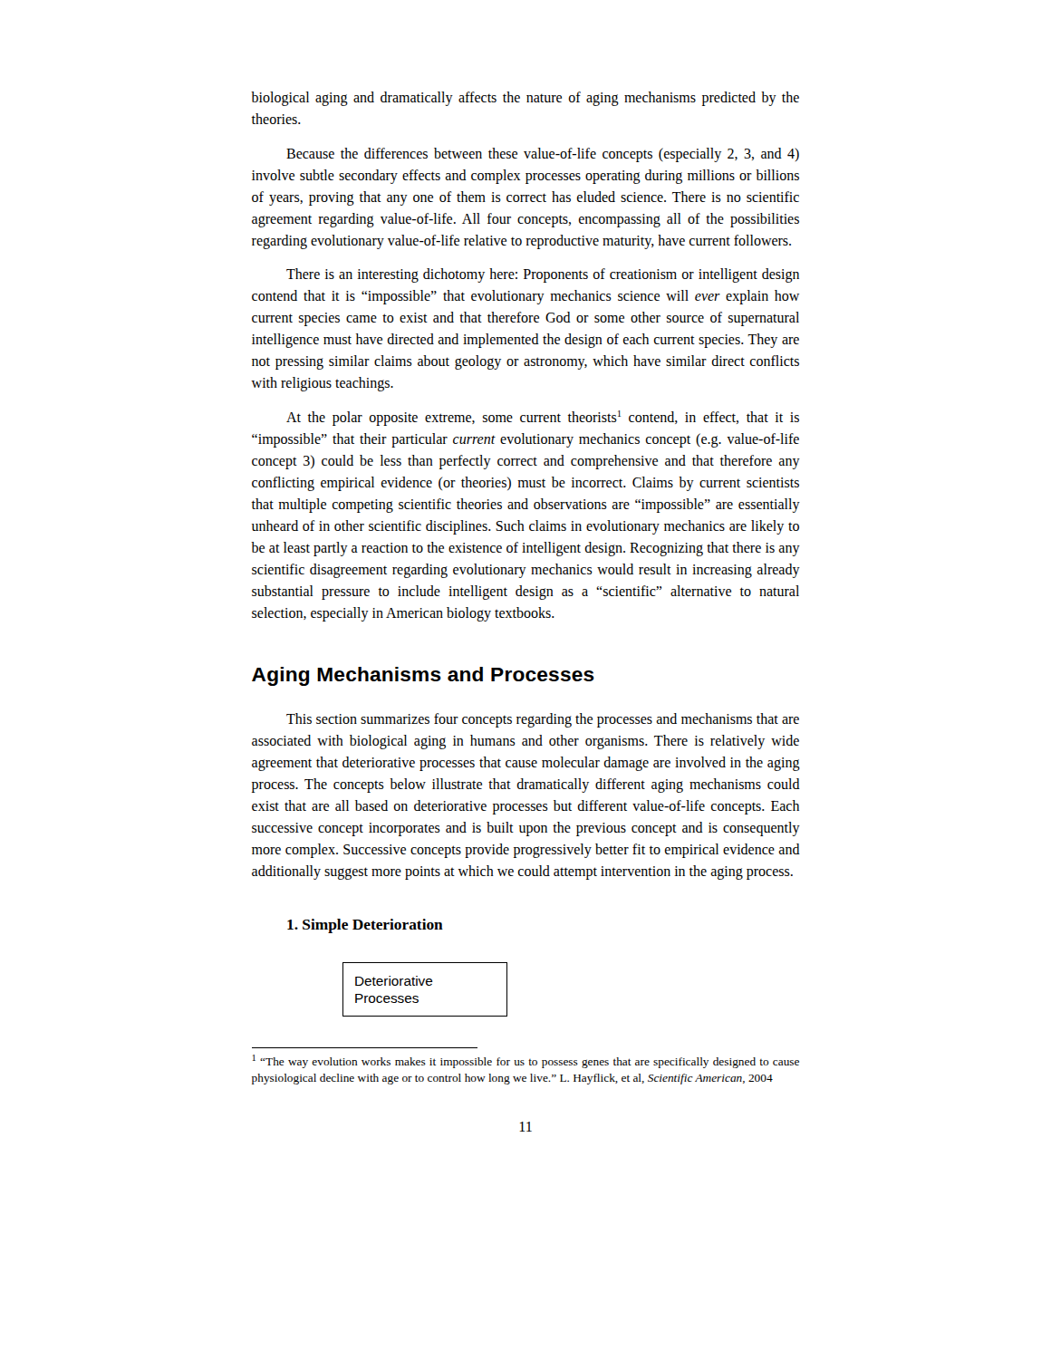biological aging and dramatically affects the nature of aging mechanisms predicted by the theories.
Because the differences between these value-of-life concepts (especially 2, 3, and 4) involve subtle secondary effects and complex processes operating during millions or billions of years, proving that any one of them is correct has eluded science. There is no scientific agreement regarding value-of-life. All four concepts, encompassing all of the possibilities regarding evolutionary value-of-life relative to reproductive maturity, have current followers.
There is an interesting dichotomy here: Proponents of creationism or intelligent design contend that it is “impossible” that evolutionary mechanics science will ever explain how current species came to exist and that therefore God or some other source of supernatural intelligence must have directed and implemented the design of each current species. They are not pressing similar claims about geology or astronomy, which have similar direct conflicts with religious teachings.
At the polar opposite extreme, some current theorists1 contend, in effect, that it is “impossible” that their particular current evolutionary mechanics concept (e.g. value-of-life concept 3) could be less than perfectly correct and comprehensive and that therefore any conflicting empirical evidence (or theories) must be incorrect. Claims by current scientists that multiple competing scientific theories and observations are “impossible” are essentially unheard of in other scientific disciplines. Such claims in evolutionary mechanics are likely to be at least partly a reaction to the existence of intelligent design. Recognizing that there is any scientific disagreement regarding evolutionary mechanics would result in increasing already substantial pressure to include intelligent design as a “scientific” alternative to natural selection, especially in American biology textbooks.
Aging Mechanisms and Processes
This section summarizes four concepts regarding the processes and mechanisms that are associated with biological aging in humans and other organisms. There is relatively wide agreement that deteriorative processes that cause molecular damage are involved in the aging process. The concepts below illustrate that dramatically different aging mechanisms could exist that are all based on deteriorative processes but different value-of-life concepts. Each successive concept incorporates and is built upon the previous concept and is consequently more complex. Successive concepts provide progressively better fit to empirical evidence and additionally suggest more points at which we could attempt intervention in the aging process.
1. Simple Deterioration
Deteriorative
Processes
1 “The way evolution works makes it impossible for us to possess genes that are specifically designed to cause physiological decline with age or to control how long we live.” L. Hayflick, et al, Scientific American, 2004
11